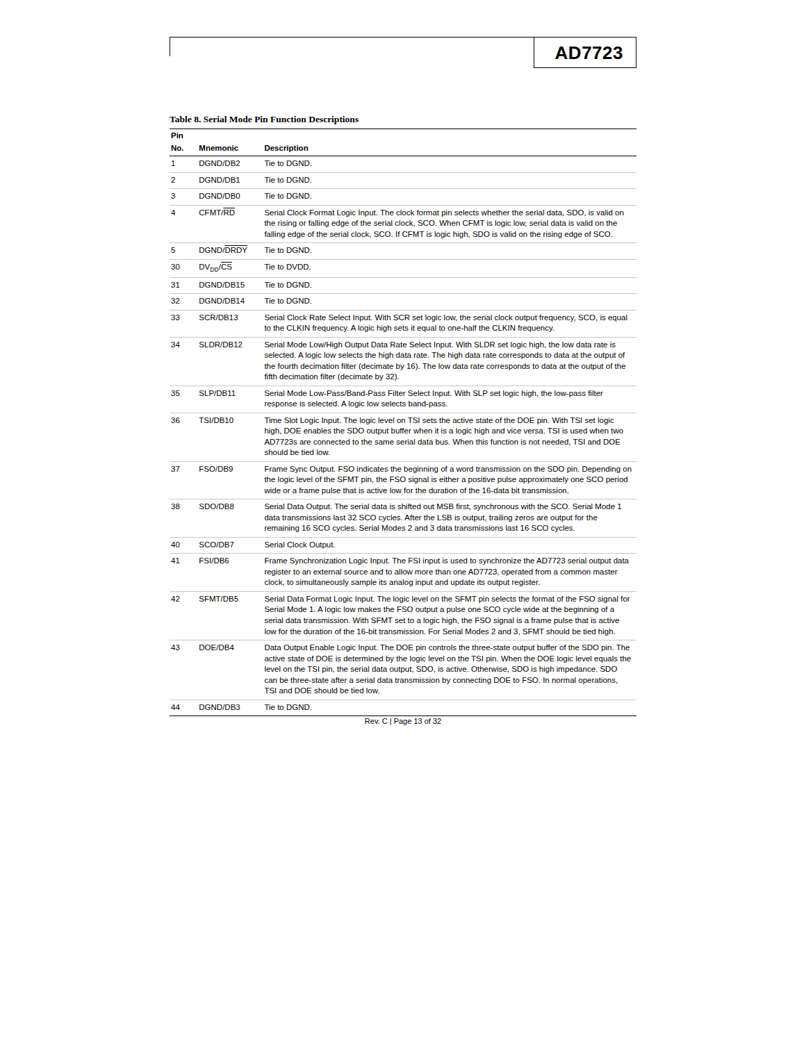AD7723
Table 8. Serial Mode Pin Function Descriptions
| Pin | | |
| --- | --- | --- |
| No. | Mnemonic | Description |
| 1 | DGND/DB2 | Tie to DGND. |
| 2 | DGND/DB1 | Tie to DGND. |
| 3 | DGND/DB0 | Tie to DGND. |
| 4 | CFMT/ RD | Serial Clock Format Logic Input. The clock format pin selects whether the serial data, SDO, is valid on the rising or falling edge of the serial clock, SCO. When CFMT is logic low, serial data is valid on the falling edge of the serial clock, SCO. If CFMT is logic high, SDO is valid on the rising edge of SCO. |
| 5 | DGND/ DRDY | Tie to DGND. |
| 30 | DV DD / CS | Tie to DVDD. |
| 31 | DGND/DB15 | Tie to DGND. |
| 32 | DGND/DB14 | Tie to DGND. |
| 33 | SCR/DB13 | Serial Clock Rate Select Input. With SCR set logic low, the serial clock output frequency, SCO, is equal to the CLKIN frequency. A logic high sets it equal to one-half the CLKIN frequency. |
| 34 | SLDR/DB12 | Serial Mode Low/High Output Data Rate Select Input. With SLDR set logic high, the low data rate is selected. A logic low selects the high data rate. The high data rate corresponds to data at the output of the fourth decimation filter (decimate by 16). The low data rate corresponds to data at the output of the fifth decimation filter (decimate by 32). |
| 35 | SLP/DB11 | Serial Mode Low-Pass/Band-Pass Filter Select Input. With SLP set logic high, the low-pass filter response is selected. A logic low selects band-pass. |
| 36 | TSI/DB10 | Time Slot Logic Input. The logic level on TSI sets the active state of the DOE pin. With TSI set logic high, DOE enables the SDO output buffer when it is a logic high and vice versa. TSI is used when two AD7723s are connected to the same serial data bus. When this function is not needed, TSI and DOE should be tied low. |
| 37 | FSO/DB9 | Frame Sync Output. FSO indicates the beginning of a word transmission on the SDO pin. Depending on the logic level of the SFMT pin, the FSO signal is either a positive pulse approximately one SCO period wide or a frame pulse that is active low for the duration of the 16-data bit transmission. |
| 38 | SDO/DB8 | Serial Data Output. The serial data is shifted out MSB first, synchronous with the SCO. Serial Mode 1 data transmissions last 32 SCO cycles. After the LSB is output, trailing zeros are output for the remaining 16 SCO cycles. Serial Modes 2 and 3 data transmissions last 16 SCO cycles. |
| 40 | SCO/DB7 | Serial Clock Output. |
| 41 | FSI/DB6 | Frame Synchronization Logic Input. The FSI input is used to synchronize the AD7723 serial output data register to an external source and to allow more than one AD7723, operated from a common master clock, to simultaneously sample its analog input and update its output register. |
| 42 | SFMT/DB5 | Serial Data Format Logic Input. The logic level on the SFMT pin selects the format of the FSO signal for Serial Mode 1. A logic low makes the FSO output a pulse one SCO cycle wide at the beginning of a serial data transmission. With SFMT set to a logic high, the FSO signal is a frame pulse that is active low for the duration of the 16-bit transmission. For Serial Modes 2 and 3, SFMT should be tied high. |
| 43 | DOE/DB4 | Data Output Enable Logic Input. The DOE pin controls the three-state output buffer of the SDO pin. The active state of DOE is determined by the logic level on the TSI pin. When the DOE logic level equals the level on the TSI pin, the serial data output, SDO, is active. Otherwise, SDO is high impedance. SDO can be three-state after a serial data transmission by connecting DOE to FSO. In normal operations, TSI and DOE should be tied low. |
| 44 | DGND/DB3 | Tie to DGND. |
Rev. C | Page 13 of 32